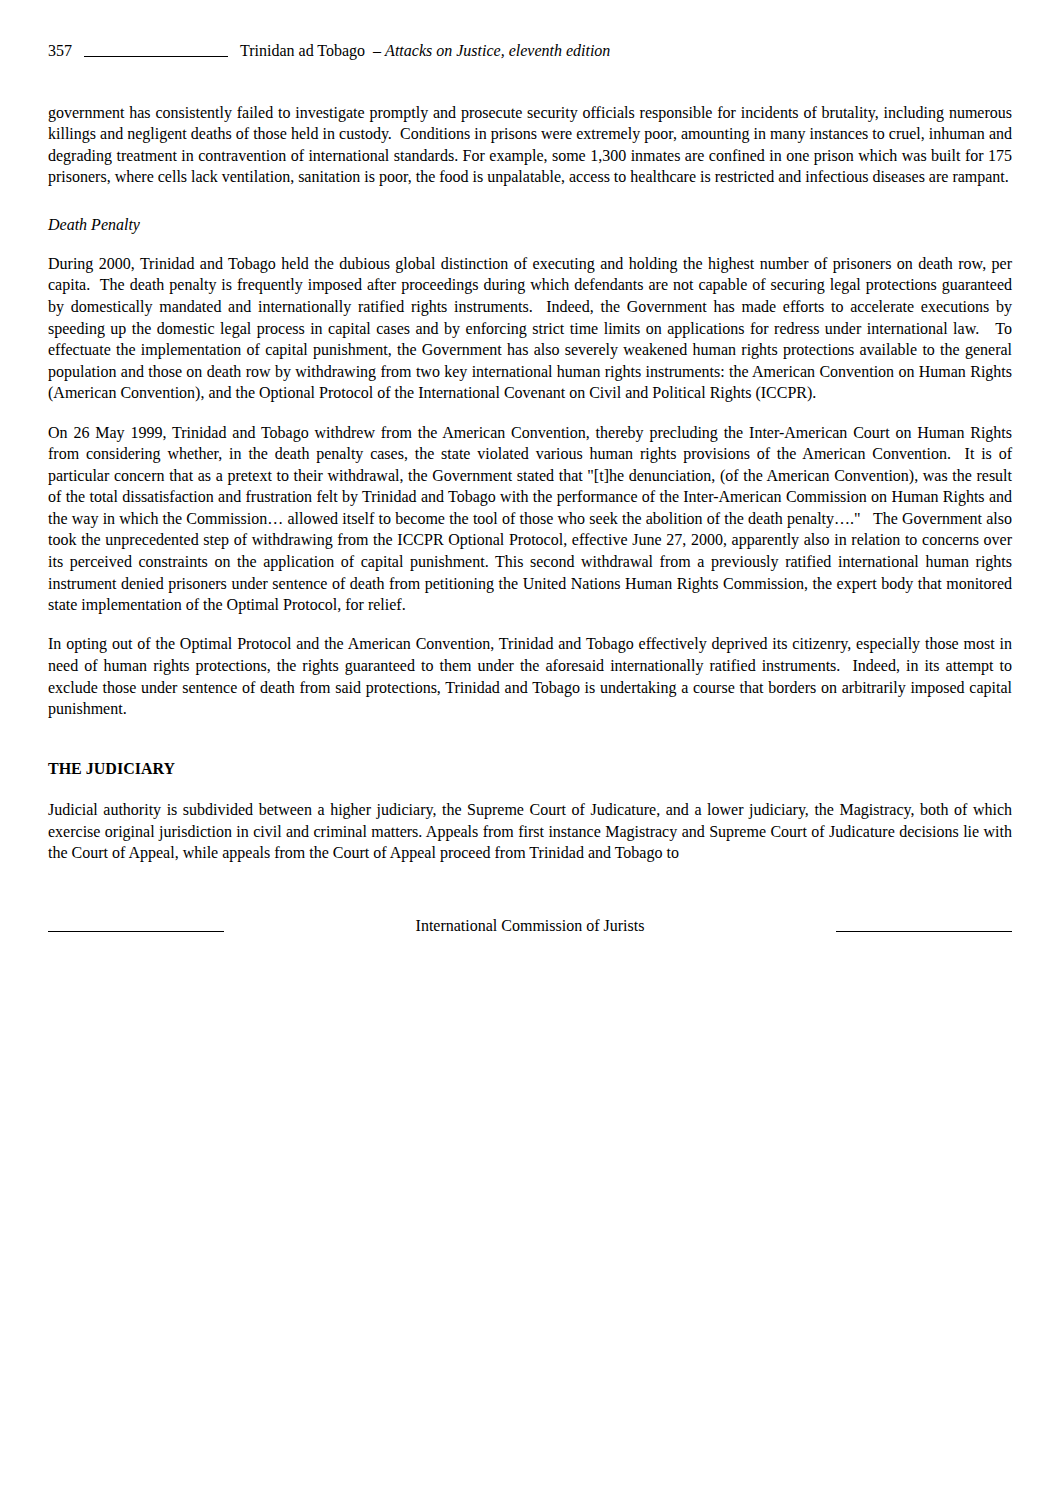357 Trinidan ad Tobago – Attacks on Justice, eleventh edition
government has consistently failed to investigate promptly and prosecute security officials responsible for incidents of brutality, including numerous killings and negligent deaths of those held in custody. Conditions in prisons were extremely poor, amounting in many instances to cruel, inhuman and degrading treatment in contravention of international standards. For example, some 1,300 inmates are confined in one prison which was built for 175 prisoners, where cells lack ventilation, sanitation is poor, the food is unpalatable, access to healthcare is restricted and infectious diseases are rampant.
Death Penalty
During 2000, Trinidad and Tobago held the dubious global distinction of executing and holding the highest number of prisoners on death row, per capita. The death penalty is frequently imposed after proceedings during which defendants are not capable of securing legal protections guaranteed by domestically mandated and internationally ratified rights instruments. Indeed, the Government has made efforts to accelerate executions by speeding up the domestic legal process in capital cases and by enforcing strict time limits on applications for redress under international law. To effectuate the implementation of capital punishment, the Government has also severely weakened human rights protections available to the general population and those on death row by withdrawing from two key international human rights instruments: the American Convention on Human Rights (American Convention), and the Optional Protocol of the International Covenant on Civil and Political Rights (ICCPR).
On 26 May 1999, Trinidad and Tobago withdrew from the American Convention, thereby precluding the Inter-American Court on Human Rights from considering whether, in the death penalty cases, the state violated various human rights provisions of the American Convention. It is of particular concern that as a pretext to their withdrawal, the Government stated that "[t]he denunciation, (of the American Convention), was the result of the total dissatisfaction and frustration felt by Trinidad and Tobago with the performance of the Inter-American Commission on Human Rights and the way in which the Commission… allowed itself to become the tool of those who seek the abolition of the death penalty…." The Government also took the unprecedented step of withdrawing from the ICCPR Optional Protocol, effective June 27, 2000, apparently also in relation to concerns over its perceived constraints on the application of capital punishment. This second withdrawal from a previously ratified international human rights instrument denied prisoners under sentence of death from petitioning the United Nations Human Rights Commission, the expert body that monitored state implementation of the Optimal Protocol, for relief.
In opting out of the Optimal Protocol and the American Convention, Trinidad and Tobago effectively deprived its citizenry, especially those most in need of human rights protections, the rights guaranteed to them under the aforesaid internationally ratified instruments. Indeed, in its attempt to exclude those under sentence of death from said protections, Trinidad and Tobago is undertaking a course that borders on arbitrarily imposed capital punishment.
THE JUDICIARY
Judicial authority is subdivided between a higher judiciary, the Supreme Court of Judicature, and a lower judiciary, the Magistracy, both of which exercise original jurisdiction in civil and criminal matters. Appeals from first instance Magistracy and Supreme Court of Judicature decisions lie with the Court of Appeal, while appeals from the Court of Appeal proceed from Trinidad and Tobago to
International Commission of Jurists